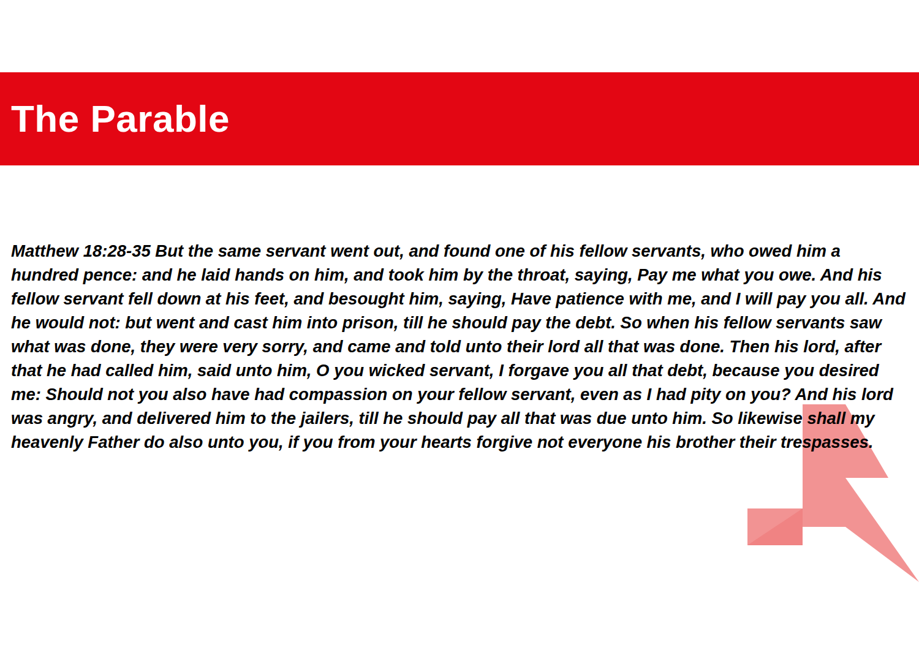The Parable
Matthew 18:28-35 But the same servant went out, and found one of his fellow servants, who owed him a hundred pence: and he laid hands on him, and took him by the throat, saying, Pay me what you owe. And his fellow servant fell down at his feet, and besought him, saying, Have patience with me, and I will pay you all. And he would not: but went and cast him into prison, till he should pay the debt. So when his fellow servants saw what was done, they were very sorry, and came and told unto their lord all that was done. Then his lord, after that he had called him, said unto him, O you wicked servant, I forgave you all that debt, because you desired me: Should not you also have had compassion on your fellow servant, even as I had pity on you? And his lord was angry, and delivered him to the jailers, till he should pay all that was due unto him. So likewise shall my heavenly Father do also unto you, if you from your hearts forgive not everyone his brother their trespasses.